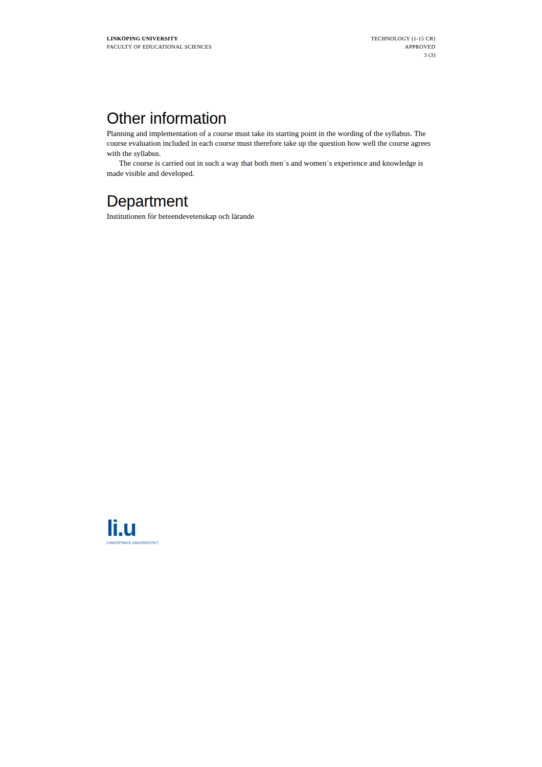LINKÖPING UNIVERSITY
FACULTY OF EDUCATIONAL SCIENCES
TECHNOLOGY (1-15 CR)
APPROVED
3 (3)
Other information
Planning and implementation of a course must take its starting point in the wording of the syllabus. The course evaluation included in each course must therefore take up the question how well the course agrees with the syllabus.
The course is carried out in such a way that both men´s and women´s experience and knowledge is made visible and developed.
Department
Institutionen för beteendevetenskap och lärande
li.u
LINKÖPINGS UNIVERSITET